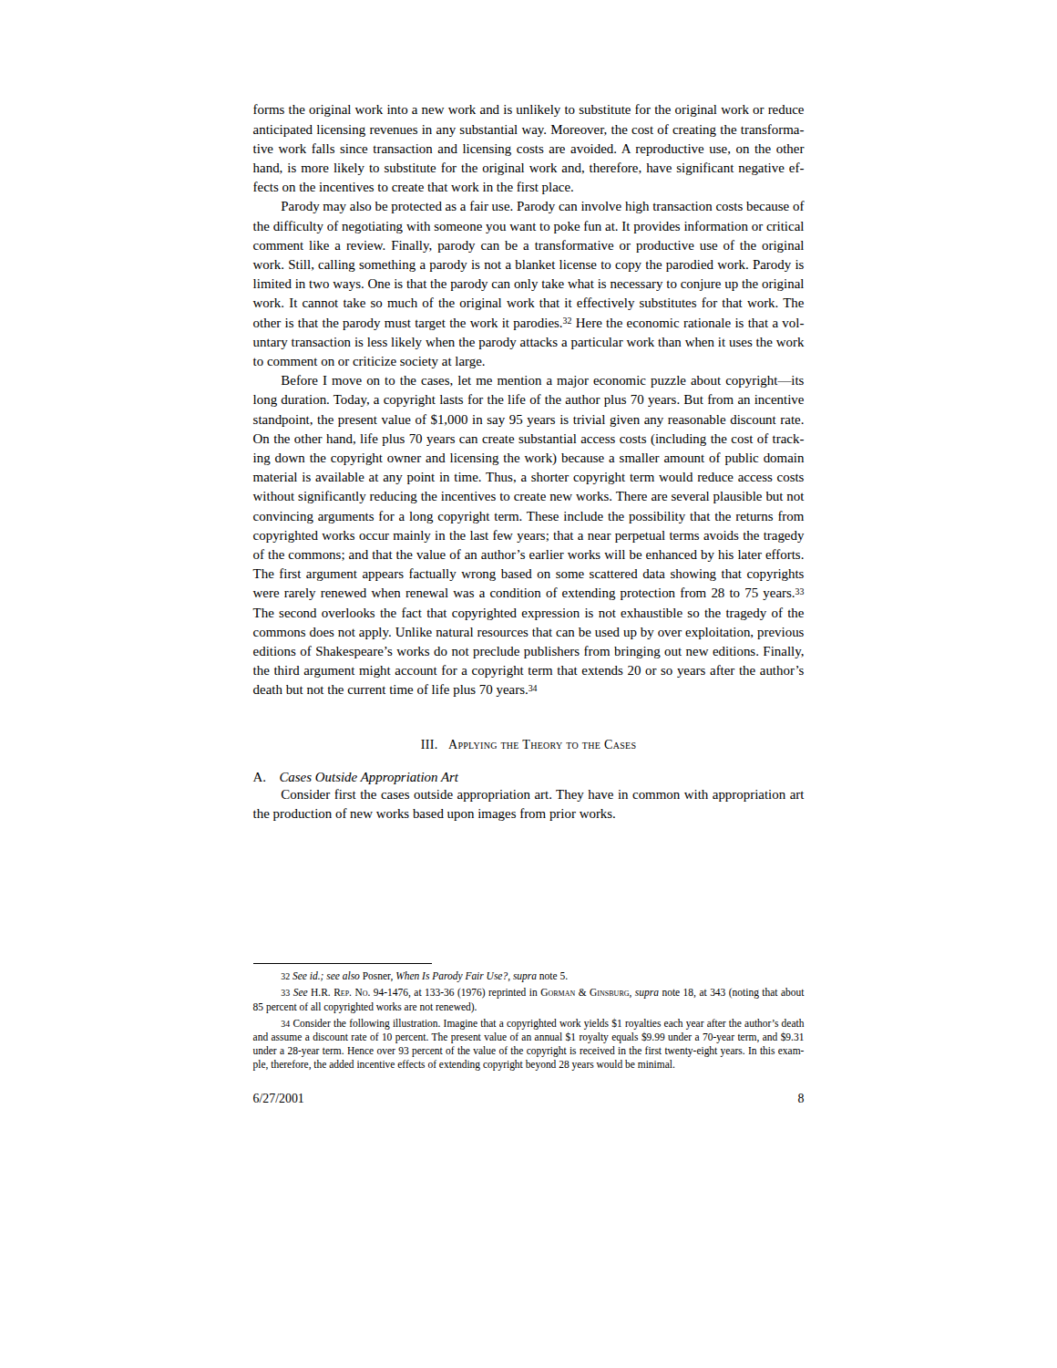forms the original work into a new work and is unlikely to substitute for the original work or reduce anticipated licensing revenues in any substantial way. Moreover, the cost of creating the transformative work falls since transaction and licensing costs are avoided. A reproductive use, on the other hand, is more likely to substitute for the original work and, therefore, have significant negative effects on the incentives to create that work in the first place.
Parody may also be protected as a fair use. Parody can involve high transaction costs because of the difficulty of negotiating with someone you want to poke fun at. It provides information or critical comment like a review. Finally, parody can be a transformative or productive use of the original work. Still, calling something a parody is not a blanket license to copy the parodied work. Parody is limited in two ways. One is that the parody can only take what is necessary to conjure up the original work. It cannot take so much of the original work that it effectively substitutes for that work. The other is that the parody must target the work it parodies.32 Here the economic rationale is that a voluntary transaction is less likely when the parody attacks a particular work than when it uses the work to comment on or criticize society at large.
Before I move on to the cases, let me mention a major economic puzzle about copyright—its long duration. Today, a copyright lasts for the life of the author plus 70 years. But from an incentive standpoint, the present value of $1,000 in say 95 years is trivial given any reasonable discount rate. On the other hand, life plus 70 years can create substantial access costs (including the cost of tracking down the copyright owner and licensing the work) because a smaller amount of public domain material is available at any point in time. Thus, a shorter copyright term would reduce access costs without significantly reducing the incentives to create new works. There are several plausible but not convincing arguments for a long copyright term. These include the possibility that the returns from copyrighted works occur mainly in the last few years; that a near perpetual terms avoids the tragedy of the commons; and that the value of an author’s earlier works will be enhanced by his later efforts. The first argument appears factually wrong based on some scattered data showing that copyrights were rarely renewed when renewal was a condition of extending protection from 28 to 75 years.33 The second overlooks the fact that copyrighted expression is not exhaustible so the tragedy of the commons does not apply. Unlike natural resources that can be used up by over exploitation, previous editions of Shakespeare’s works do not preclude publishers from bringing out new editions. Finally, the third argument might account for a copyright term that extends 20 or so years after the author’s death but not the current time of life plus 70 years.34
III. Applying the Theory to the Cases
A. Cases Outside Appropriation Art
Consider first the cases outside appropriation art. They have in common with appropriation art the production of new works based upon images from prior works.
32 See id.; see also Posner, When Is Parody Fair Use?, supra note 5.
33 See H.R. Rep. No. 94-1476, at 133-36 (1976) reprinted in Gorman & Ginsburg, supra note 18, at 343 (noting that about 85 percent of all copyrighted works are not renewed).
34 Consider the following illustration. Imagine that a copyrighted work yields $1 royalties each year after the author’s death and assume a discount rate of 10 percent. The present value of an annual $1 royalty equals $9.99 under a 70-year term, and $9.31 under a 28-year term. Hence over 93 percent of the value of the copyright is received in the first twenty-eight years. In this example, therefore, the added incentive effects of extending copyright beyond 28 years would be minimal.
6/27/2001 8